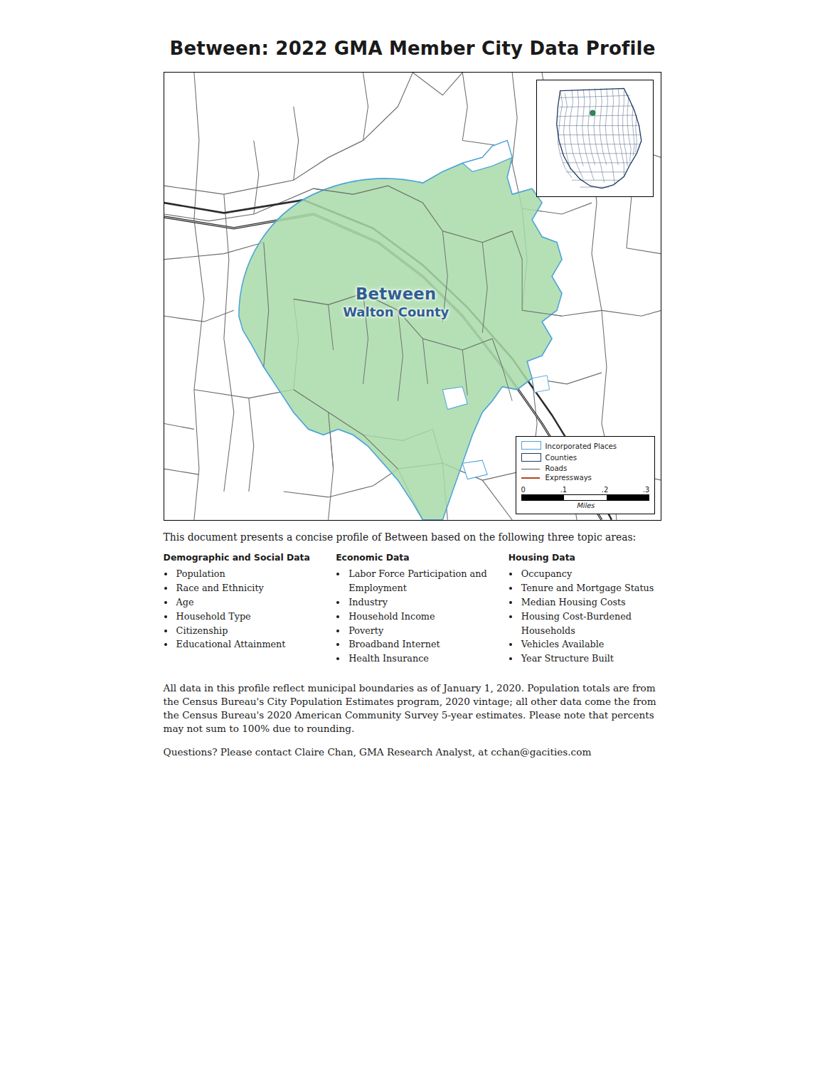Between: 2022 GMA Member City Data Profile
Between
Walton County
| | Incorporated Places |
| | Counties |
| | Roads |
| | Expressways |
0.1.2.3
Miles
This document presents a concise profile of Between based on the following three topic areas:
Demographic and Social Data
Population
Race and Ethnicity
Age
Household Type
Citizenship
Educational Attainment
Economic Data
Labor Force Participation and Employment
Industry
Household Income
Poverty
Broadband Internet
Health Insurance
Housing Data
Occupancy
Tenure and Mortgage Status
Median Housing Costs
Housing Cost-Burdened Households
Vehicles Available
Year Structure Built
All data in this profile reflect municipal boundaries as of January 1, 2020. Population totals are from the Census Bureau's City Population Estimates program, 2020 vintage; all other data come the from the Census Bureau's 2020 American Community Survey 5-year estimates. Please note that percents may not sum to 100% due to rounding.
Questions? Please contact Claire Chan, GMA Research Analyst, at cchan@gacities.com